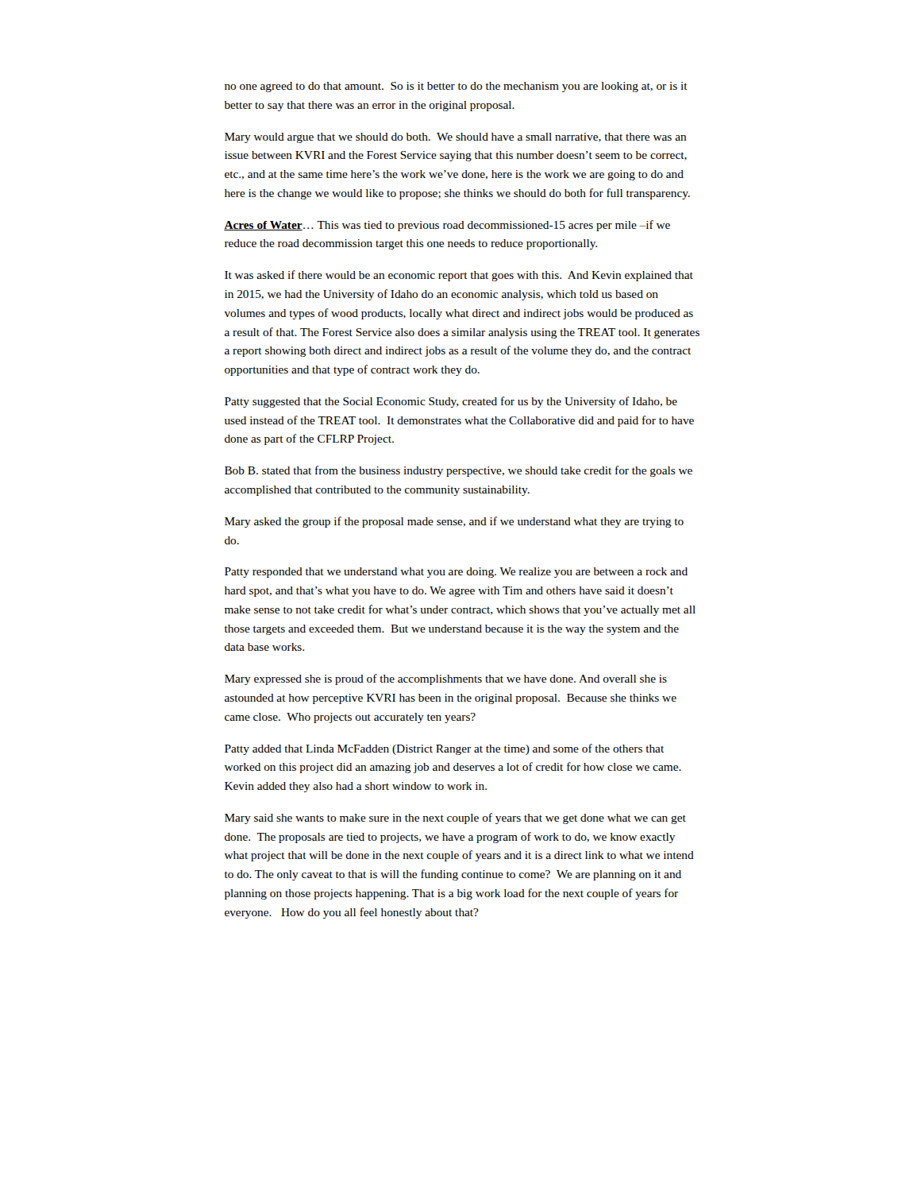no one agreed to do that amount. So is it better to do the mechanism you are looking at, or is it better to say that there was an error in the original proposal.
Mary would argue that we should do both. We should have a small narrative, that there was an issue between KVRI and the Forest Service saying that this number doesn’t seem to be correct, etc., and at the same time here’s the work we’ve done, here is the work we are going to do and here is the change we would like to propose; she thinks we should do both for full transparency.
Acres of Water… This was tied to previous road decommissioned-15 acres per mile –if we reduce the road decommission target this one needs to reduce proportionally.
It was asked if there would be an economic report that goes with this. And Kevin explained that in 2015, we had the University of Idaho do an economic analysis, which told us based on volumes and types of wood products, locally what direct and indirect jobs would be produced as a result of that. The Forest Service also does a similar analysis using the TREAT tool. It generates a report showing both direct and indirect jobs as a result of the volume they do, and the contract opportunities and that type of contract work they do.
Patty suggested that the Social Economic Study, created for us by the University of Idaho, be used instead of the TREAT tool. It demonstrates what the Collaborative did and paid for to have done as part of the CFLRP Project.
Bob B. stated that from the business industry perspective, we should take credit for the goals we accomplished that contributed to the community sustainability.
Mary asked the group if the proposal made sense, and if we understand what they are trying to do.
Patty responded that we understand what you are doing. We realize you are between a rock and hard spot, and that’s what you have to do. We agree with Tim and others have said it doesn’t make sense to not take credit for what’s under contract, which shows that you’ve actually met all those targets and exceeded them. But we understand because it is the way the system and the data base works.
Mary expressed she is proud of the accomplishments that we have done. And overall she is astounded at how perceptive KVRI has been in the original proposal. Because she thinks we came close. Who projects out accurately ten years?
Patty added that Linda McFadden (District Ranger at the time) and some of the others that worked on this project did an amazing job and deserves a lot of credit for how close we came. Kevin added they also had a short window to work in.
Mary said she wants to make sure in the next couple of years that we get done what we can get done. The proposals are tied to projects, we have a program of work to do, we know exactly what project that will be done in the next couple of years and it is a direct link to what we intend to do. The only caveat to that is will the funding continue to come? We are planning on it and planning on those projects happening. That is a big work load for the next couple of years for everyone. How do you all feel honestly about that?